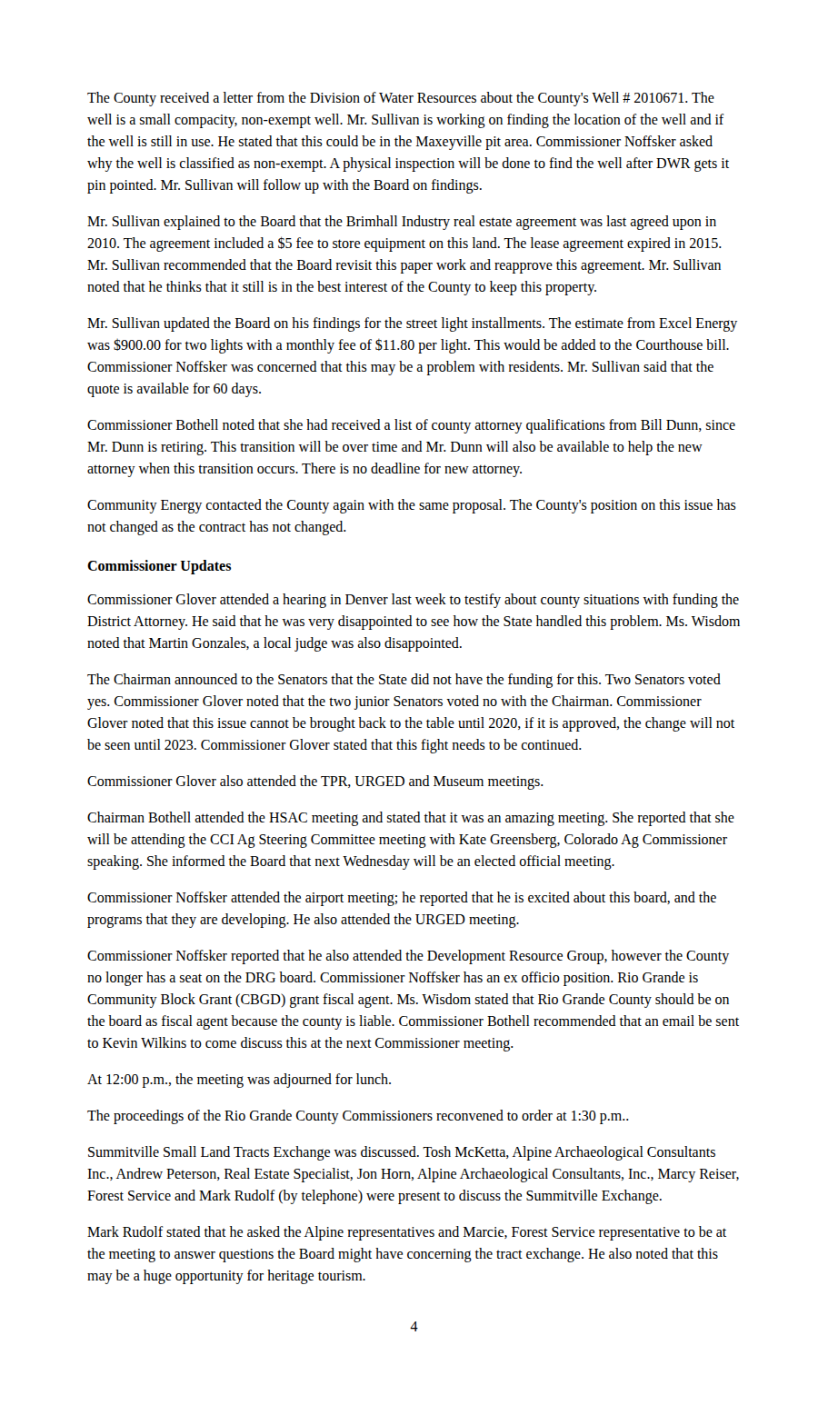The County received a letter from the Division of Water Resources about the County's Well # 2010671. The well is a small compacity, non-exempt well. Mr. Sullivan is working on finding the location of the well and if the well is still in use. He stated that this could be in the Maxeyville pit area. Commissioner Noffsker asked why the well is classified as non-exempt. A physical inspection will be done to find the well after DWR gets it pin pointed. Mr. Sullivan will follow up with the Board on findings.
Mr. Sullivan explained to the Board that the Brimhall Industry real estate agreement was last agreed upon in 2010. The agreement included a $5 fee to store equipment on this land. The lease agreement expired in 2015. Mr. Sullivan recommended that the Board revisit this paper work and reapprove this agreement. Mr. Sullivan noted that he thinks that it still is in the best interest of the County to keep this property.
Mr. Sullivan updated the Board on his findings for the street light installments. The estimate from Excel Energy was $900.00 for two lights with a monthly fee of $11.80 per light. This would be added to the Courthouse bill. Commissioner Noffsker was concerned that this may be a problem with residents. Mr. Sullivan said that the quote is available for 60 days.
Commissioner Bothell noted that she had received a list of county attorney qualifications from Bill Dunn, since Mr. Dunn is retiring. This transition will be over time and Mr. Dunn will also be available to help the new attorney when this transition occurs. There is no deadline for new attorney.
Community Energy contacted the County again with the same proposal. The County's position on this issue has not changed as the contract has not changed.
Commissioner Updates
Commissioner Glover attended a hearing in Denver last week to testify about county situations with funding the District Attorney. He said that he was very disappointed to see how the State handled this problem. Ms. Wisdom noted that Martin Gonzales, a local judge was also disappointed.
The Chairman announced to the Senators that the State did not have the funding for this. Two Senators voted yes. Commissioner Glover noted that the two junior Senators voted no with the Chairman. Commissioner Glover noted that this issue cannot be brought back to the table until 2020, if it is approved, the change will not be seen until 2023. Commissioner Glover stated that this fight needs to be continued.
Commissioner Glover also attended the TPR, URGED and Museum meetings.
Chairman Bothell attended the HSAC meeting and stated that it was an amazing meeting. She reported that she will be attending the CCI Ag Steering Committee meeting with Kate Greensberg, Colorado Ag Commissioner speaking. She informed the Board that next Wednesday will be an elected official meeting.
Commissioner Noffsker attended the airport meeting; he reported that he is excited about this board, and the programs that they are developing. He also attended the URGED meeting.
Commissioner Noffsker reported that he also attended the Development Resource Group, however the County no longer has a seat on the DRG board. Commissioner Noffsker has an ex officio position. Rio Grande is Community Block Grant (CBGD) grant fiscal agent. Ms. Wisdom stated that Rio Grande County should be on the board as fiscal agent because the county is liable. Commissioner Bothell recommended that an email be sent to Kevin Wilkins to come discuss this at the next Commissioner meeting.
At 12:00 p.m., the meeting was adjourned for lunch.
The proceedings of the Rio Grande County Commissioners reconvened to order at 1:30 p.m..
Summitville Small Land Tracts Exchange was discussed. Tosh McKetta, Alpine Archaeological Consultants Inc., Andrew Peterson, Real Estate Specialist, Jon Horn, Alpine Archaeological Consultants, Inc., Marcy Reiser, Forest Service and Mark Rudolf (by telephone) were present to discuss the Summitville Exchange.
Mark Rudolf stated that he asked the Alpine representatives and Marcie, Forest Service representative to be at the meeting to answer questions the Board might have concerning the tract exchange. He also noted that this may be a huge opportunity for heritage tourism.
4